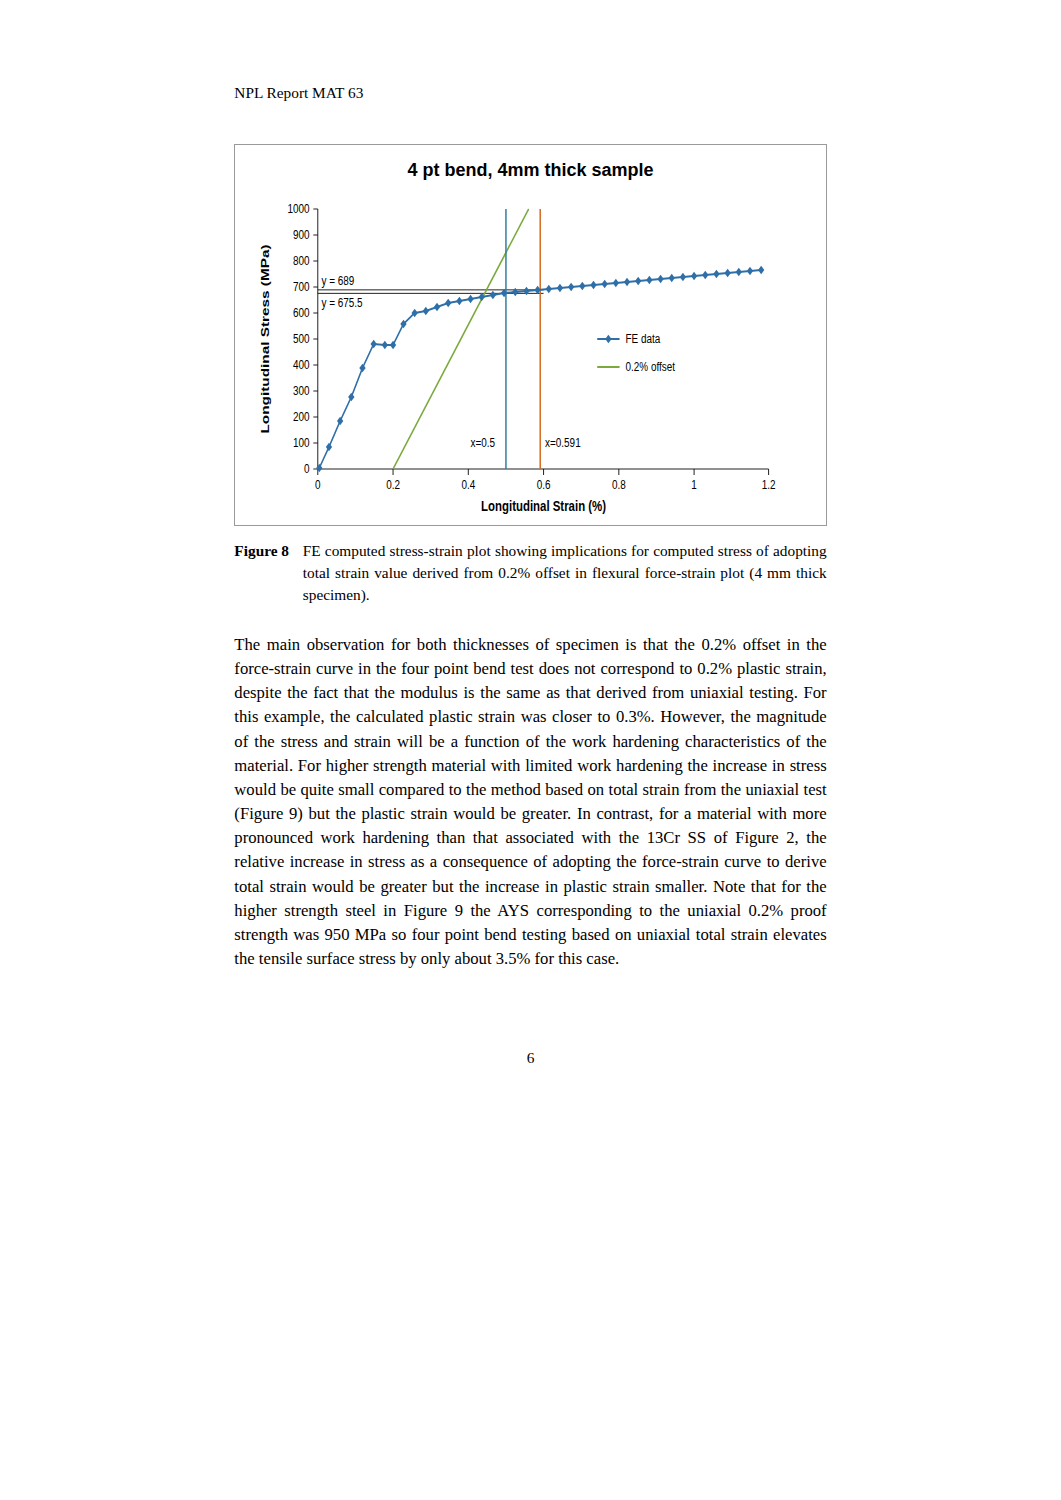NPL Report MAT 63
4 pt bend, 4mm thick sample
0 100 200 300 400 500 600 700 800 900 1000 0 0.2 0.4 0.6 0.8 1 1.2 Longitudinal Stress (MPa) Longitudinal Strain (%) y = 689 y = 675.5 x=0.5 x=0.591 FE data 0.2% offset
Figure 8
FE computed stress-strain plot showing implications for computed stress of adopting total strain value derived from 0.2% offset in flexural force-strain plot (4 mm thick specimen).
The main observation for both thicknesses of specimen is that the 0.2% offset in the force-strain curve in the four point bend test does not correspond to 0.2% plastic strain, despite the fact that the modulus is the same as that derived from uniaxial testing. For this example, the calculated plastic strain was closer to 0.3%. However, the magnitude of the stress and strain will be a function of the work hardening characteristics of the material. For higher strength material with limited work hardening the increase in stress would be quite small compared to the method based on total strain from the uniaxial test (Figure 9) but the plastic strain would be greater. In contrast, for a material with more pronounced work hardening than that associated with the 13Cr SS of Figure 2, the relative increase in stress as a consequence of adopting the force-strain curve to derive total strain would be greater but the increase in plastic strain smaller. Note that for the higher strength steel in Figure 9 the AYS corresponding to the uniaxial 0.2% proof strength was 950 MPa so four point bend testing based on uniaxial total strain elevates the tensile surface stress by only about 3.5% for this case.
6